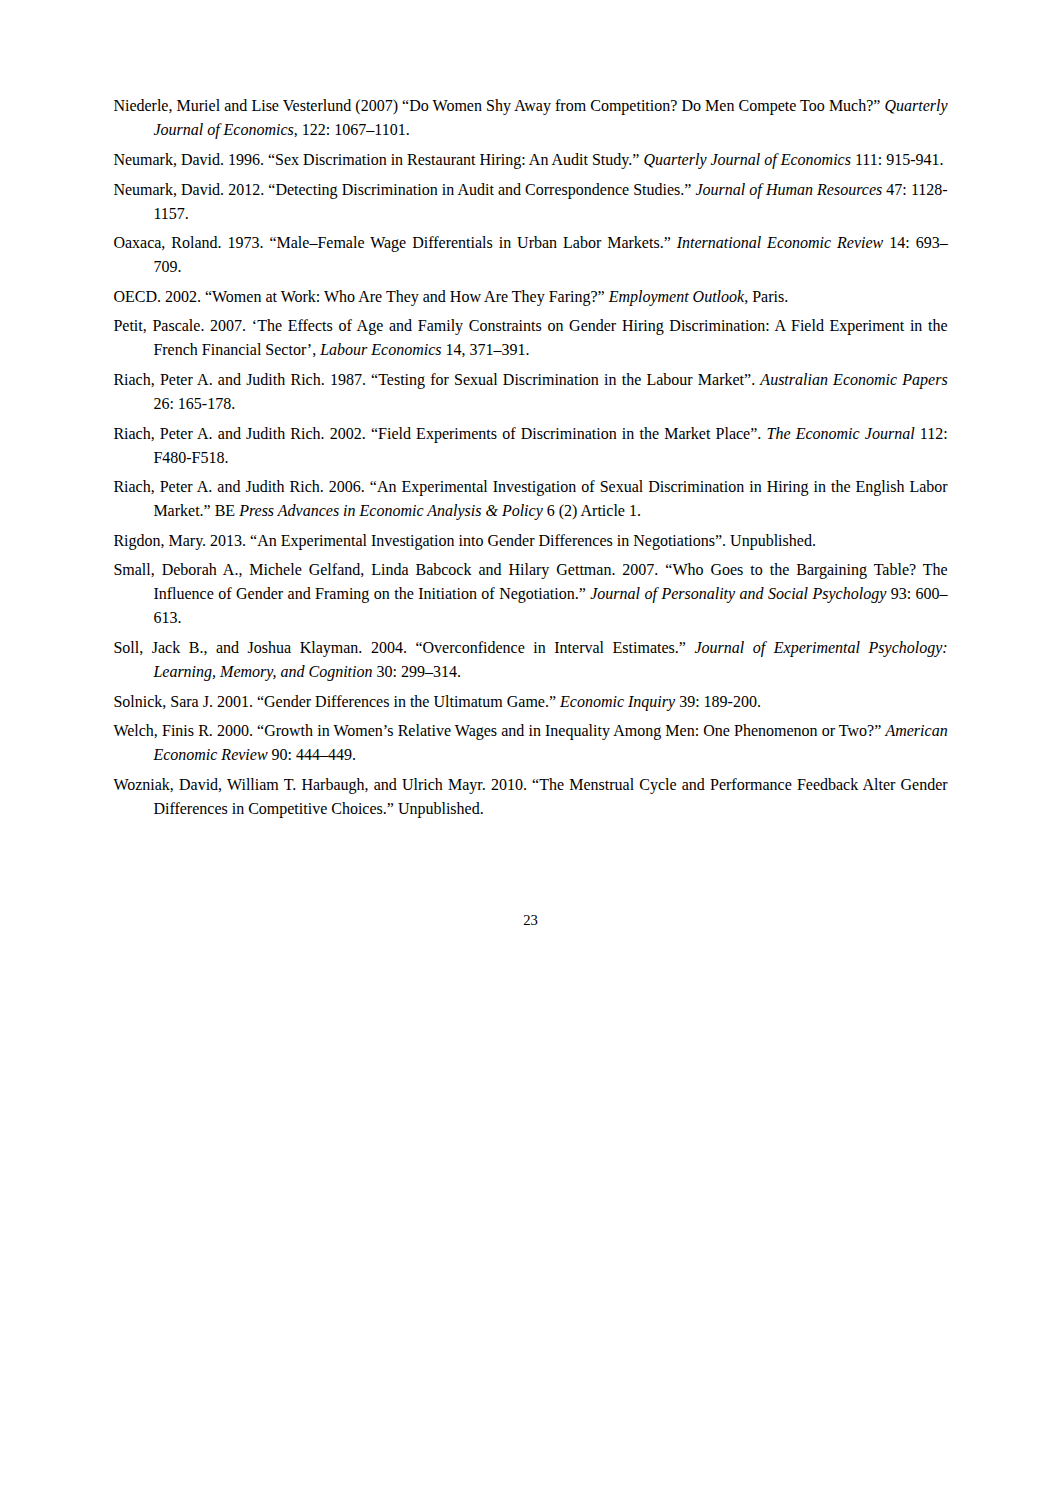Niederle, Muriel and Lise Vesterlund (2007) “Do Women Shy Away from Competition? Do Men Compete Too Much?” Quarterly Journal of Economics, 122: 1067–1101.
Neumark, David. 1996. “Sex Discrimation in Restaurant Hiring: An Audit Study.” Quarterly Journal of Economics 111: 915-941.
Neumark, David. 2012. “Detecting Discrimination in Audit and Correspondence Studies.” Journal of Human Resources 47: 1128-1157.
Oaxaca, Roland. 1973. “Male–Female Wage Differentials in Urban Labor Markets.” International Economic Review 14: 693–709.
OECD. 2002. “Women at Work: Who Are They and How Are They Faring?” Employment Outlook, Paris.
Petit, Pascale. 2007. ‘The Effects of Age and Family Constraints on Gender Hiring Discrimination: A Field Experiment in the French Financial Sector’, Labour Economics 14, 371–391.
Riach, Peter A. and Judith Rich. 1987. “Testing for Sexual Discrimination in the Labour Market”. Australian Economic Papers 26: 165-178.
Riach, Peter A. and Judith Rich. 2002. “Field Experiments of Discrimination in the Market Place”. The Economic Journal 112: F480-F518.
Riach, Peter A. and Judith Rich. 2006. “An Experimental Investigation of Sexual Discrimination in Hiring in the English Labor Market.” BE Press Advances in Economic Analysis & Policy 6 (2) Article 1.
Rigdon, Mary. 2013. “An Experimental Investigation into Gender Differences in Negotiations”. Unpublished.
Small, Deborah A., Michele Gelfand, Linda Babcock and Hilary Gettman. 2007. “Who Goes to the Bargaining Table? The Influence of Gender and Framing on the Initiation of Negotiation.” Journal of Personality and Social Psychology 93: 600–613.
Soll, Jack B., and Joshua Klayman. 2004. “Overconfidence in Interval Estimates.” Journal of Experimental Psychology: Learning, Memory, and Cognition 30: 299–314.
Solnick, Sara J. 2001. “Gender Differences in the Ultimatum Game.” Economic Inquiry 39: 189-200.
Welch, Finis R. 2000. “Growth in Women’s Relative Wages and in Inequality Among Men: One Phenomenon or Two?” American Economic Review 90: 444–449.
Wozniak, David, William T. Harbaugh, and Ulrich Mayr. 2010. “The Menstrual Cycle and Performance Feedback Alter Gender Differences in Competitive Choices.” Unpublished.
23